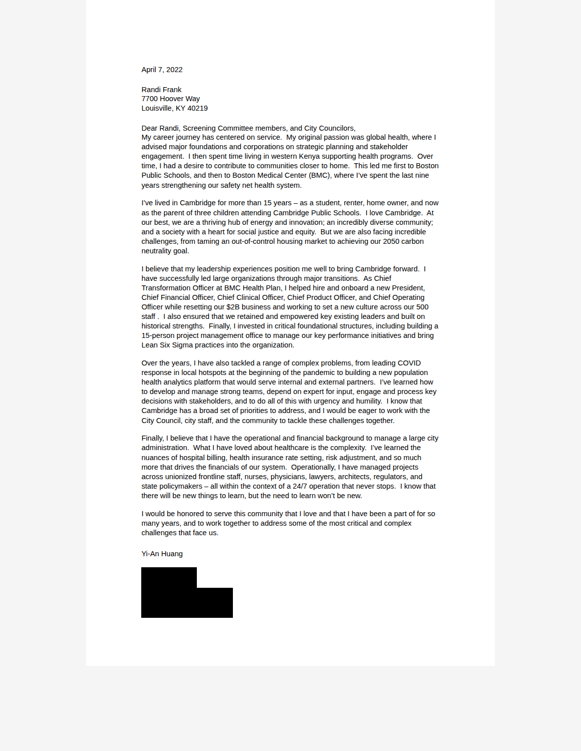April 7, 2022
Randi Frank
7700 Hoover Way
Louisville, KY 40219
Dear Randi, Screening Committee members, and City Councilors,
My career journey has centered on service. My original passion was global health, where I advised major foundations and corporations on strategic planning and stakeholder engagement. I then spent time living in western Kenya supporting health programs. Over time, I had a desire to contribute to communities closer to home. This led me first to Boston Public Schools, and then to Boston Medical Center (BMC), where I’ve spent the last nine years strengthening our safety net health system.
I’ve lived in Cambridge for more than 15 years – as a student, renter, home owner, and now as the parent of three children attending Cambridge Public Schools. I love Cambridge. At our best, we are a thriving hub of energy and innovation; an incredibly diverse community; and a society with a heart for social justice and equity. But we are also facing incredible challenges, from taming an out-of-control housing market to achieving our 2050 carbon neutrality goal.
I believe that my leadership experiences position me well to bring Cambridge forward. I have successfully led large organizations through major transitions. As Chief Transformation Officer at BMC Health Plan, I helped hire and onboard a new President, Chief Financial Officer, Chief Clinical Officer, Chief Product Officer, and Chief Operating Officer while resetting our $2B business and working to set a new culture across our 500 staff . I also ensured that we retained and empowered key existing leaders and built on historical strengths. Finally, I invested in critical foundational structures, including building a 15-person project management office to manage our key performance initiatives and bring Lean Six Sigma practices into the organization.
Over the years, I have also tackled a range of complex problems, from leading COVID response in local hotspots at the beginning of the pandemic to building a new population health analytics platform that would serve internal and external partners. I’ve learned how to develop and manage strong teams, depend on expert for input, engage and process key decisions with stakeholders, and to do all of this with urgency and humility. I know that Cambridge has a broad set of priorities to address, and I would be eager to work with the City Council, city staff, and the community to tackle these challenges together.
Finally, I believe that I have the operational and financial background to manage a large city administration. What I have loved about healthcare is the complexity. I’ve learned the nuances of hospital billing, health insurance rate setting, risk adjustment, and so much more that drives the financials of our system. Operationally, I have managed projects across unionized frontline staff, nurses, physicians, lawyers, architects, regulators, and state policymakers – all within the context of a 24/7 operation that never stops. I know that there will be new things to learn, but the need to learn won’t be new.
I would be honored to serve this community that I love and that I have been a part of for so many years, and to work together to address some of the most critical and complex challenges that face us.
Yi-An Huang